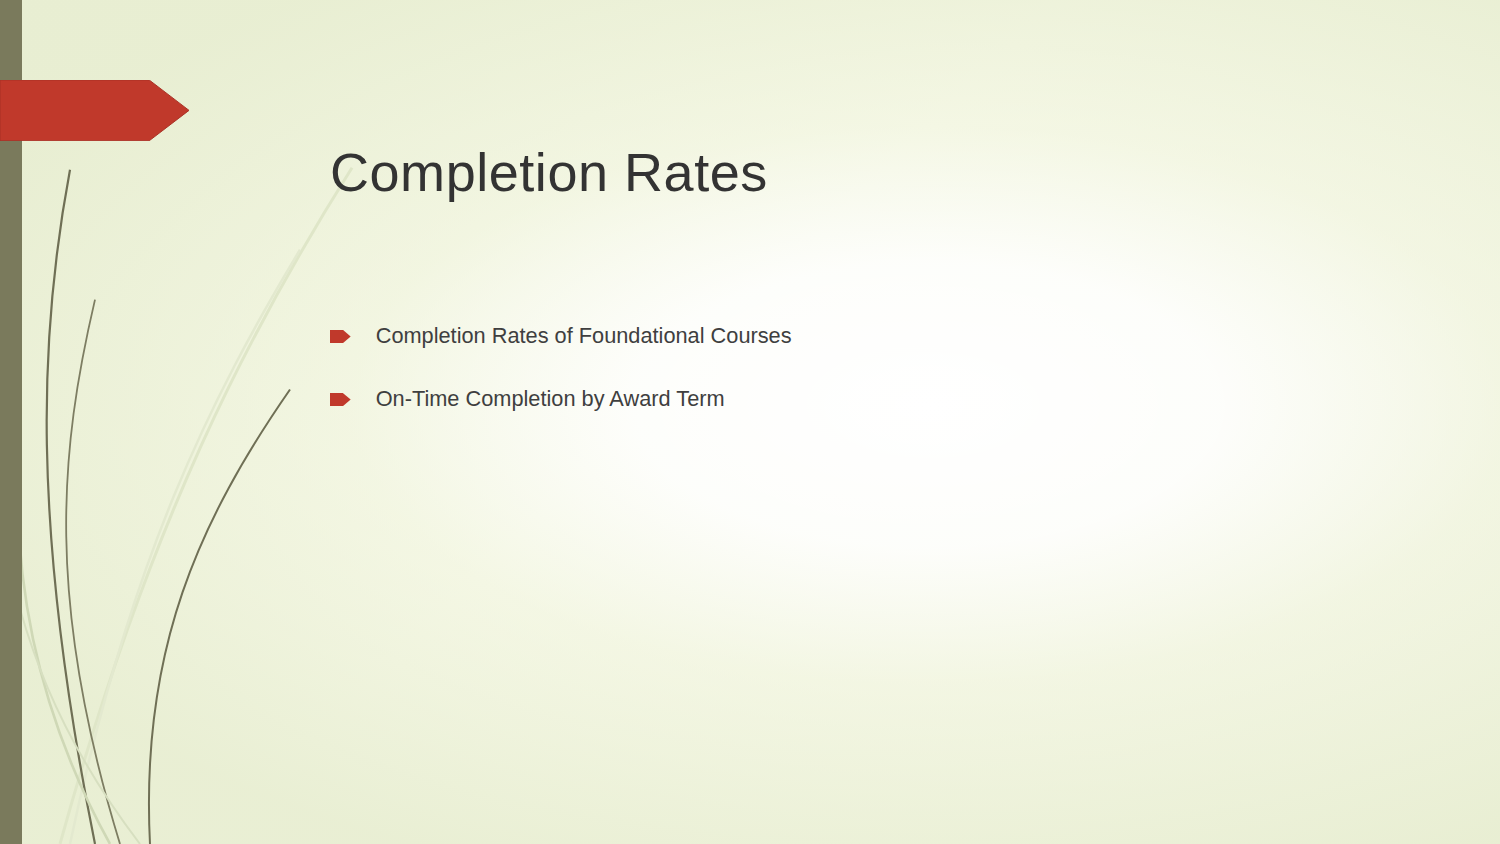Completion Rates
Completion Rates of Foundational Courses
On-Time Completion by Award Term